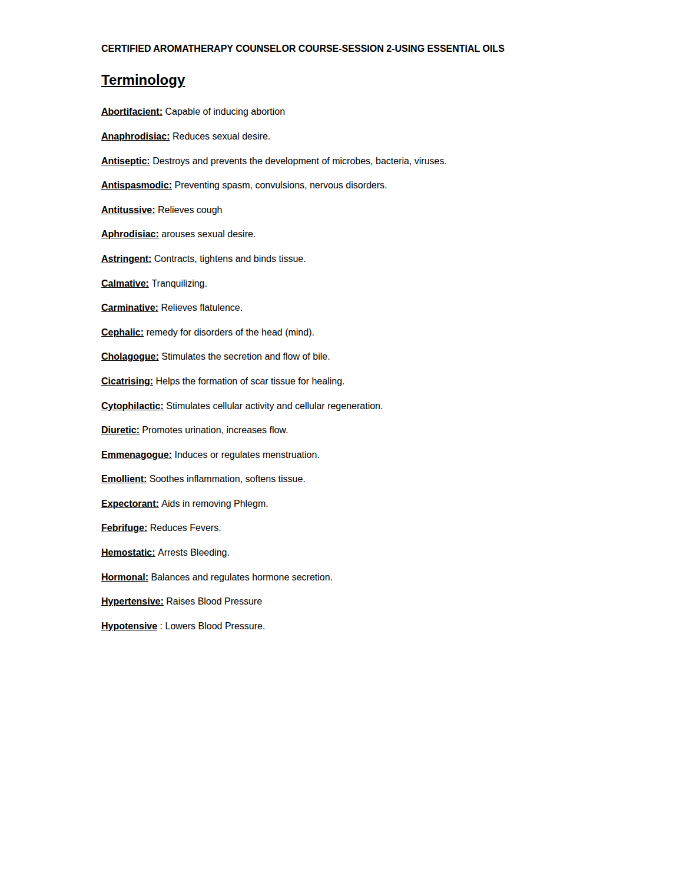CERTIFIED AROMATHERAPY COUNSELOR COURSE-SESSION 2-USING ESSENTIAL OILS
Terminology
Abortifacient:
Capable of inducing abortion
Anaphrodisiac:
Reduces sexual desire.
Antiseptic:
Destroys and prevents the development of microbes, bacteria, viruses.
Antispasmodic:
Preventing spasm, convulsions, nervous disorders.
Antitussive:
Relieves cough
Aphrodisiac:
arouses sexual desire.
Astringent:
Contracts, tightens and binds tissue.
Calmative:
Tranquilizing.
Carminative:
Relieves flatulence.
Cephalic:
remedy for disorders of the head (mind).
Cholagogue:
Stimulates the secretion and flow of bile.
Cicatrising:
Helps the formation of scar tissue for healing.
Cytophilactic:
Stimulates cellular activity and cellular regeneration.
Diuretic:
Promotes urination, increases flow.
Emmenagogue:
Induces or regulates menstruation.
Emollient:
Soothes inflammation, softens tissue.
Expectorant:
Aids in removing Phlegm.
Febrifuge:
Reduces Fevers.
Hemostatic:
Arrests Bleeding.
Hormonal:
Balances and regulates hormone secretion.
Hypertensive:
Raises Blood Pressure
Hypotensive
: Lowers Blood Pressure.